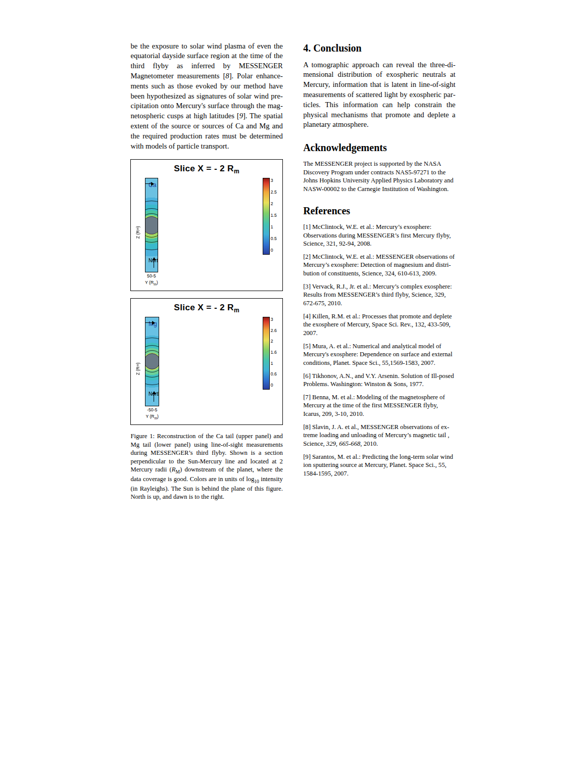be the exposure to solar wind plasma of even the equatorial dayside surface region at the time of the third flyby as inferred by MESSENGER Magnetometer measurements [8]. Polar enhancements such as those evoked by our method have been hypothesized as signatures of solar wind precipitation onto Mercury's surface through the magnetospheric cusps at high latitudes [9]. The spatial extent of the source or sources of Ca and Mg and the required production rates must be determined with models of particle transport.
Slice X = - 2 Rm
Z (Rm)
Ca
Dawn
North
5 0 -5
Y (Rm)
3 2.5 2 1.5 1 0.5 0
Slice X = - 2 Rm
Z (Rm)
Mg
Dawn
North
-5 0 -5
Y (Rm)
3 2.6 2 1.6 1 0.6 0
Figure 1: Reconstruction of the Ca tail (upper panel) and Mg tail (lower panel) using line-of-sight measurements during MESSENGER’s third flyby. Shown is a section perpendicular to the Sun-Mercury line and located at 2 Mercury radii (RM) downstream of the planet, where the data coverage is good. Colors are in units of log10 intensity (in Rayleighs). The Sun is behind the plane of this figure. North is up, and dawn is to the right.
4. Conclusion
A tomographic approach can reveal the three-dimensional distribution of exospheric neutrals at Mercury, information that is latent in line-of-sight measurements of scattered light by exospheric particles. This information can help constrain the physical mechanisms that promote and deplete a planetary atmosphere.
Acknowledgements
The MESSENGER project is supported by the NASA Discovery Program under contracts NAS5-97271 to the Johns Hopkins University Applied Physics Laboratory and NASW-00002 to the Carnegie Institution of Washington.
References
[1] McClintock, W.E. et al.: Mercury’s exosphere: Observations during MESSENGER’s first Mercury flyby, Science, 321, 92-94, 2008.
[2] McClintock, W.E. et al.: MESSENGER observations of Mercury’s exosphere: Detection of magnesium and distribution of constituents, Science, 324, 610-613, 2009.
[3] Vervack, R.J., Jr. et al.: Mercury’s complex exosphere: Results from MESSENGER’s third flyby, Science, 329, 672-675, 2010.
[4] Killen, R.M. et al.: Processes that promote and deplete the exosphere of Mercury, Space Sci. Rev., 132, 433-509, 2007.
[5] Mura, A. et al.: Numerical and analytical model of Mercury's exosphere: Dependence on surface and external conditions, Planet. Space Sci., 55,1569-1583, 2007.
[6] Tikhonov, A.N., and V.Y. Arsenin. Solution of Ill-posed Problems. Washington: Winston & Sons, 1977.
[7] Benna, M. et al.: Modeling of the magnetosphere of Mercury at the time of the first MESSENGER flyby, Icarus, 209, 3-10, 2010.
[8] Slavin, J. A. et al., MESSENGER observations of extreme loading and unloading of Mercury’s magnetic tail , Science, 329, 665-668, 2010.
[9] Sarantos, M. et al.: Predicting the long-term solar wind ion sputtering source at Mercury, Planet. Space Sci., 55, 1584-1595, 2007.